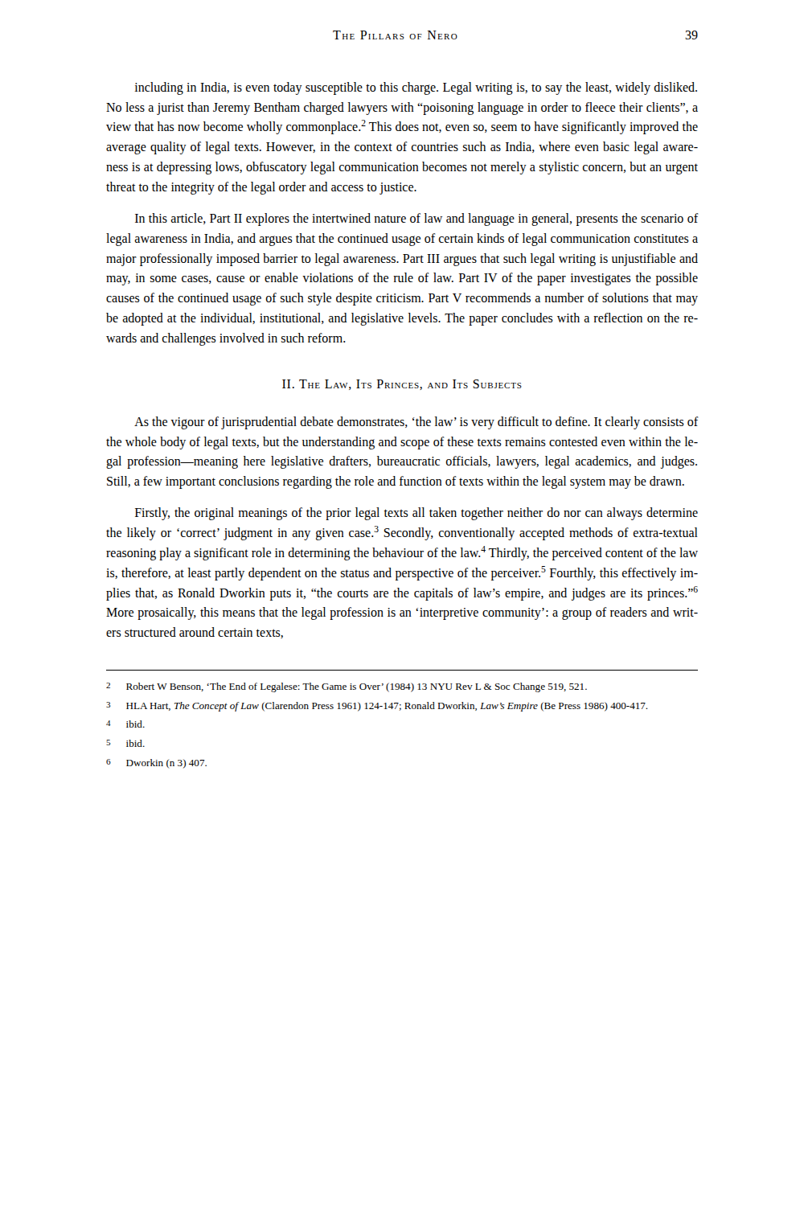The Pillars of Nero 39
including in India, is even today susceptible to this charge. Legal writing is, to say the least, widely disliked. No less a jurist than Jeremy Bentham charged lawyers with “poisoning language in order to fleece their clients”, a view that has now become wholly commonplace.2 This does not, even so, seem to have significantly improved the average quality of legal texts. However, in the context of countries such as India, where even basic legal awareness is at depressing lows, obfuscatory legal communication becomes not merely a stylistic concern, but an urgent threat to the integrity of the legal order and access to justice.
In this article, Part II explores the intertwined nature of law and language in general, presents the scenario of legal awareness in India, and argues that the continued usage of certain kinds of legal communication constitutes a major professionally imposed barrier to legal awareness. Part III argues that such legal writing is unjustifiable and may, in some cases, cause or enable violations of the rule of law. Part IV of the paper investigates the possible causes of the continued usage of such style despite criticism. Part V recommends a number of solutions that may be adopted at the individual, institutional, and legislative levels. The paper concludes with a reflection on the rewards and challenges involved in such reform.
II. The Law, Its Princes, and Its Subjects
As the vigour of jurisprudential debate demonstrates, ‘the law’ is very difficult to define. It clearly consists of the whole body of legal texts, but the understanding and scope of these texts remains contested even within the legal profession—meaning here legislative drafters, bureaucratic officials, lawyers, legal academics, and judges. Still, a few important conclusions regarding the role and function of texts within the legal system may be drawn.
Firstly, the original meanings of the prior legal texts all taken together neither do nor can always determine the likely or ‘correct’ judgment in any given case.3 Secondly, conventionally accepted methods of extra-textual reasoning play a significant role in determining the behaviour of the law.4 Thirdly, the perceived content of the law is, therefore, at least partly dependent on the status and perspective of the perceiver.5 Fourthly, this effectively implies that, as Ronald Dworkin puts it, “the courts are the capitals of law’s empire, and judges are its princes.”6 More prosaically, this means that the legal profession is an ‘interpretive community’: a group of readers and writers structured around certain texts,
2 Robert W Benson, ‘The End of Legalese: The Game is Over’ (1984) 13 NYU Rev L & Soc Change 519, 521.
3 HLA Hart, The Concept of Law (Clarendon Press 1961) 124-147; Ronald Dworkin, Law’s Empire (Be Press 1986) 400-417.
4 ibid.
5 ibid.
6 Dworkin (n 3) 407.